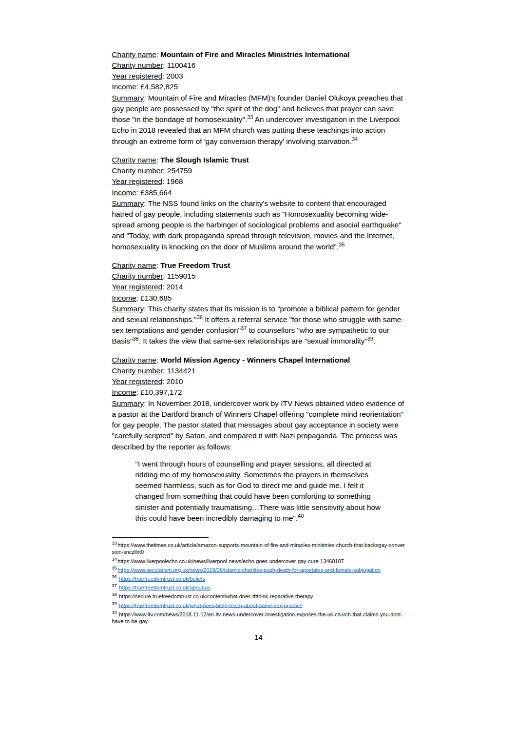Charity name: Mountain of Fire and Miracles Ministries International
Charity number: 1100416
Year registered: 2003
Income: £4,582,825
Summary: Mountain of Fire and Miracles (MFM)'s founder Daniel Olukoya preaches that gay people are possessed by "the spirit of the dog" and believes that prayer can save those "in the bondage of homosexuality".33 An undercover investigation in the Liverpool Echo in 2018 revealed that an MFM church was putting these teachings into action through an extreme form of 'gay conversion therapy' involving starvation.34
Charity name: The Slough Islamic Trust
Charity number: 254759
Year registered: 1968
Income: £385,664
Summary: The NSS found links on the charity's website to content that encouraged hatred of gay people, including statements such as "Homosexuality becoming wide-spread among people is the harbinger of sociological problems and asocial earthquake" and "Today, with dark propaganda spread through television, movies and the Internet, homosexuality is knocking on the door of Muslims around the world".35
Charity name: True Freedom Trust
Charity number: 1159015
Year registered: 2014
Income: £130,685
Summary: This charity states that its mission is to "promote a biblical pattern for gender and sexual relationships."36 It offers a referral service "for those who struggle with same-sex temptations and gender confusion"37 to counsellors "who are sympathetic to our Basis"38. It takes the view that same-sex relationships are "sexual immorality"39.
Charity name: World Mission Agency - Winners Chapel International
Charity number: 1134421
Year registered: 2010
Income: £10,397,172
Summary: In November 2018, undercover work by ITV News obtained video evidence of a pastor at the Dartford branch of Winners Chapel offering "complete mind reorientation" for gay people. The pastor stated that messages about gay acceptance in society were "carefully scripted" by Satan, and compared it with Nazi propaganda. The process was described by the reporter as follows:
"I went through hours of counselling and prayer sessions, all directed at ridding me of my homosexuality. Sometimes the prayers in themselves seemed harmless, such as for God to direct me and guide me. I felt it changed from something that could have been comforting to something sinister and potentially traumatising…There was little sensitivity about how this could have been incredibly damaging to me".40
33https://www.thetimes.co.uk/article/amazon-supports-mountain-of-fire-and-miracles-ministries-church-that-backsgay-conversion-snczllxt0
34https://www.liverpoolecho.co.uk/news/liverpool-news/echo-goes-undercover-gay-cure-13468107
35 https://www.secularism.org.uk/news/2019/06/islamic-charities-push-death-for-apostates-and-female-subjugation
36 https://truefreedomtrust.co.uk/beliefs
37 https://truefreedomtrust.co.uk/about-us
38 https://secure.truefreedomtrust.co.uk/content/what-does-tftthink-reparative-therapy
39 https://truefreedomtrust.co.uk/what-does-bible-teach-about-same-sex-practice
40 https://www.itv.com/news/2018-11-12/an-itv-news-undercover-investigation-exposes-the-uk-church-that-claims-you-dont-have-to-be-gay
14